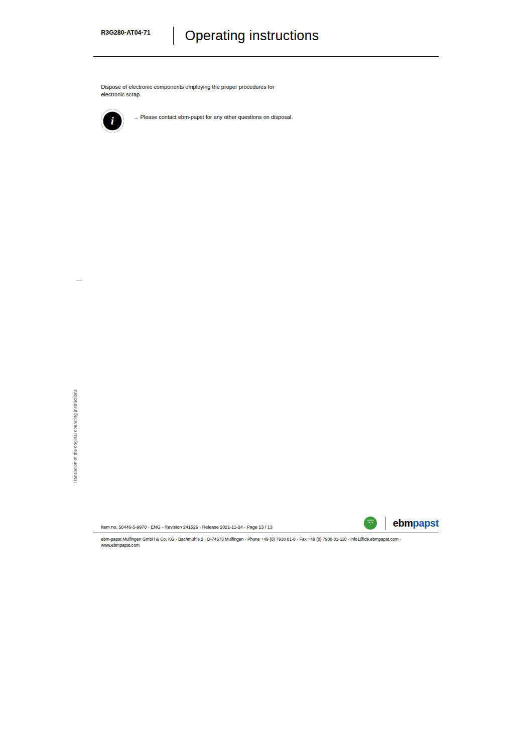R3G280-AT04-71
Operating instructions
Dispose of electronic components employing the proper procedures for
electronic scrap.
i
→ Please contact ebm-papst for any other questions on disposal.
Translation of the original operating instructions
Item no. 50446-5-9970 · ENG · Revision 241526 · Release 2021-11-24 · Page 13 / 13
GREEN TECH ✓
ebm papst
ebm-papst Mulfingen GmbH & Co. KG · Bachmühle 2 · D-74673 Mulfingen · Phone +49 (0) 7938 81-0 · Fax +49 (0) 7938 81-110 · info1@de.ebmpapst.com · www.ebmpapst.com